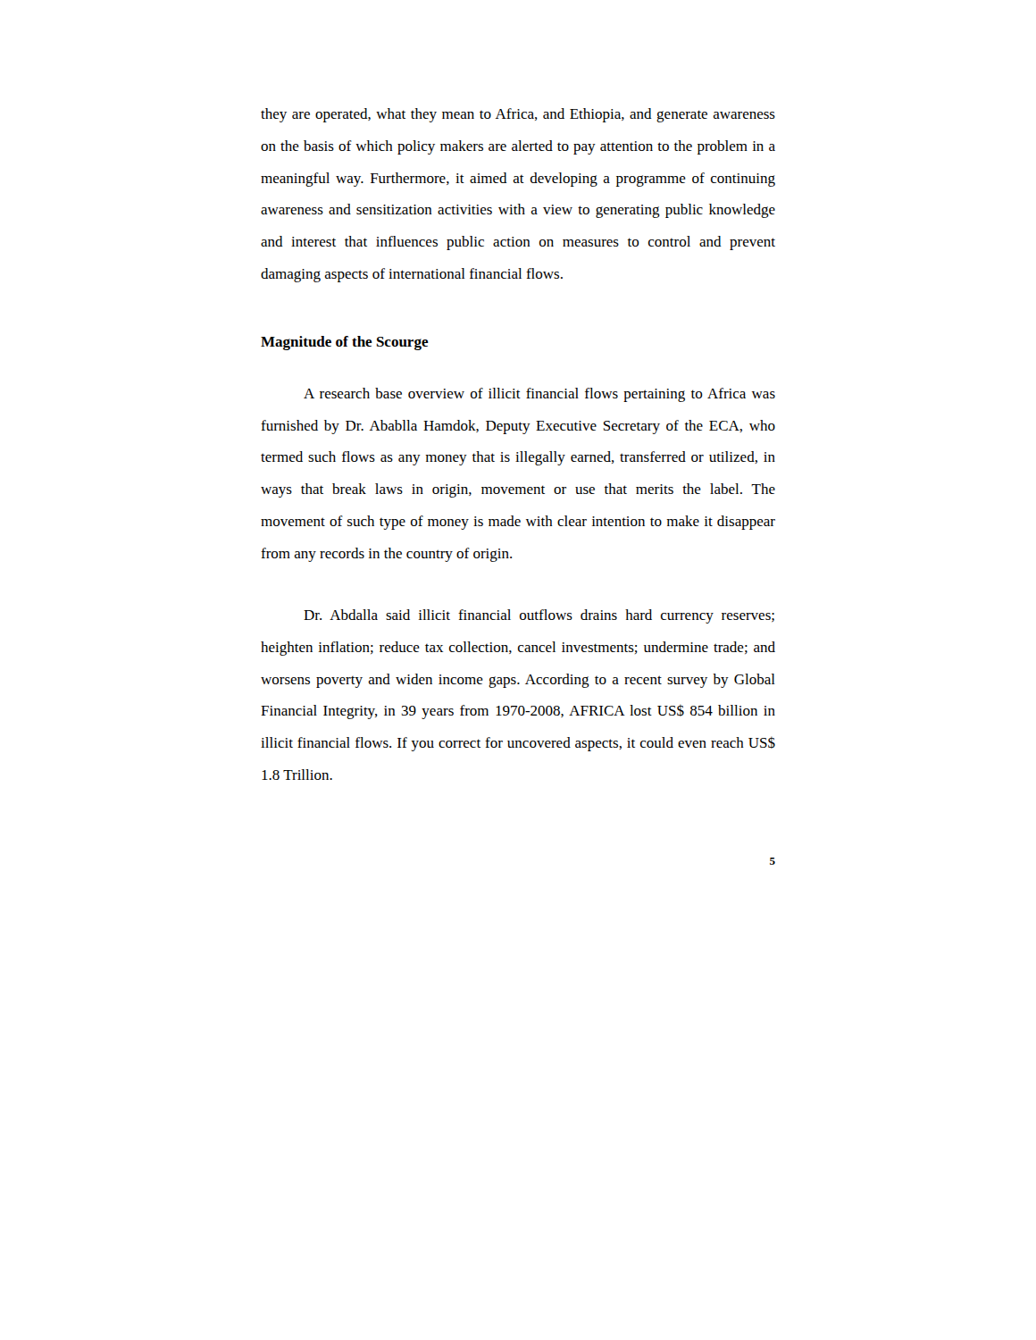they are operated, what they mean to Africa, and Ethiopia, and generate awareness on the basis of which policy makers are alerted to pay attention to the problem in a meaningful way. Furthermore, it aimed at developing a programme of continuing awareness and sensitization activities with a view to generating public knowledge and interest that influences public action on measures to control and prevent damaging aspects of international financial flows.
Magnitude of the Scourge
A research base overview of illicit financial flows pertaining to Africa was furnished by Dr. Abablla Hamdok, Deputy Executive Secretary of the ECA, who termed such flows as any money that is illegally earned, transferred or utilized, in ways that break laws in origin, movement or use that merits the label. The movement of such type of money is made with clear intention to make it disappear from any records in the country of origin.
Dr. Abdalla said illicit financial outflows drains hard currency reserves; heighten inflation; reduce tax collection, cancel investments; undermine trade; and worsens poverty and widen income gaps. According to a recent survey by Global Financial Integrity, in 39 years from 1970-2008, AFRICA lost US$ 854 billion in illicit financial flows. If you correct for uncovered aspects, it could even reach US$ 1.8 Trillion.
5